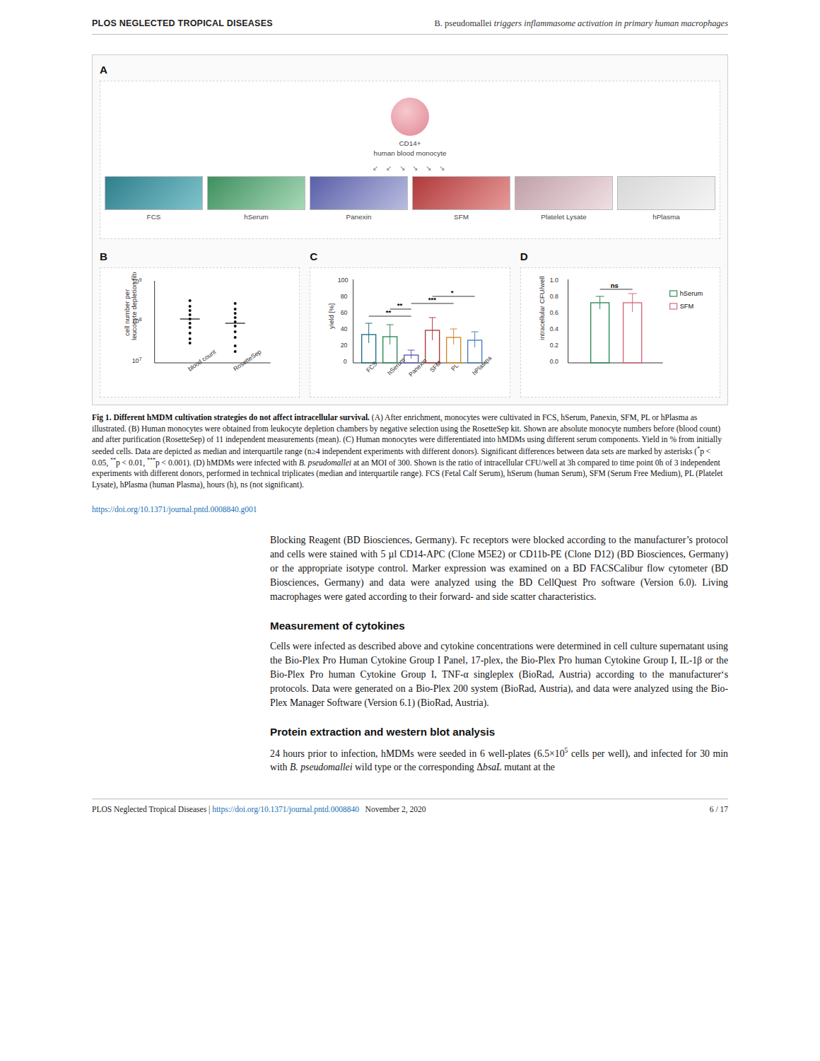PLOS Neglected Tropical Diseases
B. pseudomallei triggers inflammasome activation in primary human macrophages
A
CD14+
human blood monocyte
↙ ↙ ↘ ↘ ↘ ↘
FCS
hSerum
Panexin
SFM
Platelet Lysate
hPlasma
B
109 108 107 cell number per leucocyte depletion filter blood count RosetteSep
C
100 80 60 40 20 0 yield [%] ** ** *** * FCS hSerum Panexin SFM PL hPlasma
D
1.0 0.8 0.6 0.4 0.2 0.0 intracellular CFU/well ns hSerum SFM
Fig 1. Different hMDM cultivation strategies do not affect intracellular survival. (A) After enrichment, monocytes were cultivated in FCS, hSerum, Panexin, SFM, PL or hPlasma as illustrated. (B) Human monocytes were obtained from leukocyte depletion chambers by negative selection using the RosetteSep kit. Shown are absolute monocyte numbers before (blood count) and after purification (RosetteSep) of 11 independent measurements (mean). (C) Human monocytes were differentiated into hMDMs using different serum components. Yield in % from initially seeded cells. Data are depicted as median and interquartile range (n≥4 independent experiments with different donors). Significant differences between data sets are marked by asterisks (*p < 0.05, **p < 0.01, ***p < 0.001). (D) hMDMs were infected with B. pseudomallei at an MOI of 300. Shown is the ratio of intracellular CFU/well at 3h compared to time point 0h of 3 independent experiments with different donors, performed in technical triplicates (median and interquartile range). FCS (Fetal Calf Serum), hSerum (human Serum), SFM (Serum Free Medium), PL (Platelet Lysate), hPlasma (human Plasma), hours (h), ns (not significant).
https://doi.org/10.1371/journal.pntd.0008840.g001
Blocking Reagent (BD Biosciences, Germany). Fc receptors were blocked according to the manufacturer’s protocol and cells were stained with 5 µl CD14-APC (Clone M5E2) or CD11b-PE (Clone D12) (BD Biosciences, Germany) or the appropriate isotype control. Marker expression was examined on a BD FACSCalibur flow cytometer (BD Biosciences, Germany) and data were analyzed using the BD CellQuest Pro software (Version 6.0). Living macrophages were gated according to their forward- and side scatter characteristics.
Measurement of cytokines
Cells were infected as described above and cytokine concentrations were determined in cell culture supernatant using the Bio-Plex Pro Human Cytokine Group I Panel, 17-plex, the Bio-Plex Pro human Cytokine Group I, IL-1β or the Bio-Plex Pro human Cytokine Group I, TNF-α singleplex (BioRad, Austria) according to the manufacturer‘s protocols. Data were generated on a Bio-Plex 200 system (BioRad, Austria), and data were analyzed using the Bio-Plex Manager Software (Version 6.1) (BioRad, Austria).
Protein extraction and western blot analysis
24 hours prior to infection, hMDMs were seeded in 6 well-plates (6.5×105 cells per well), and infected for 30 min with B. pseudomallei wild type or the corresponding ΔbsaL mutant at the
PLOS Neglected Tropical Diseases | https://doi.org/10.1371/journal.pntd.0008840 November 2, 2020
6 / 17